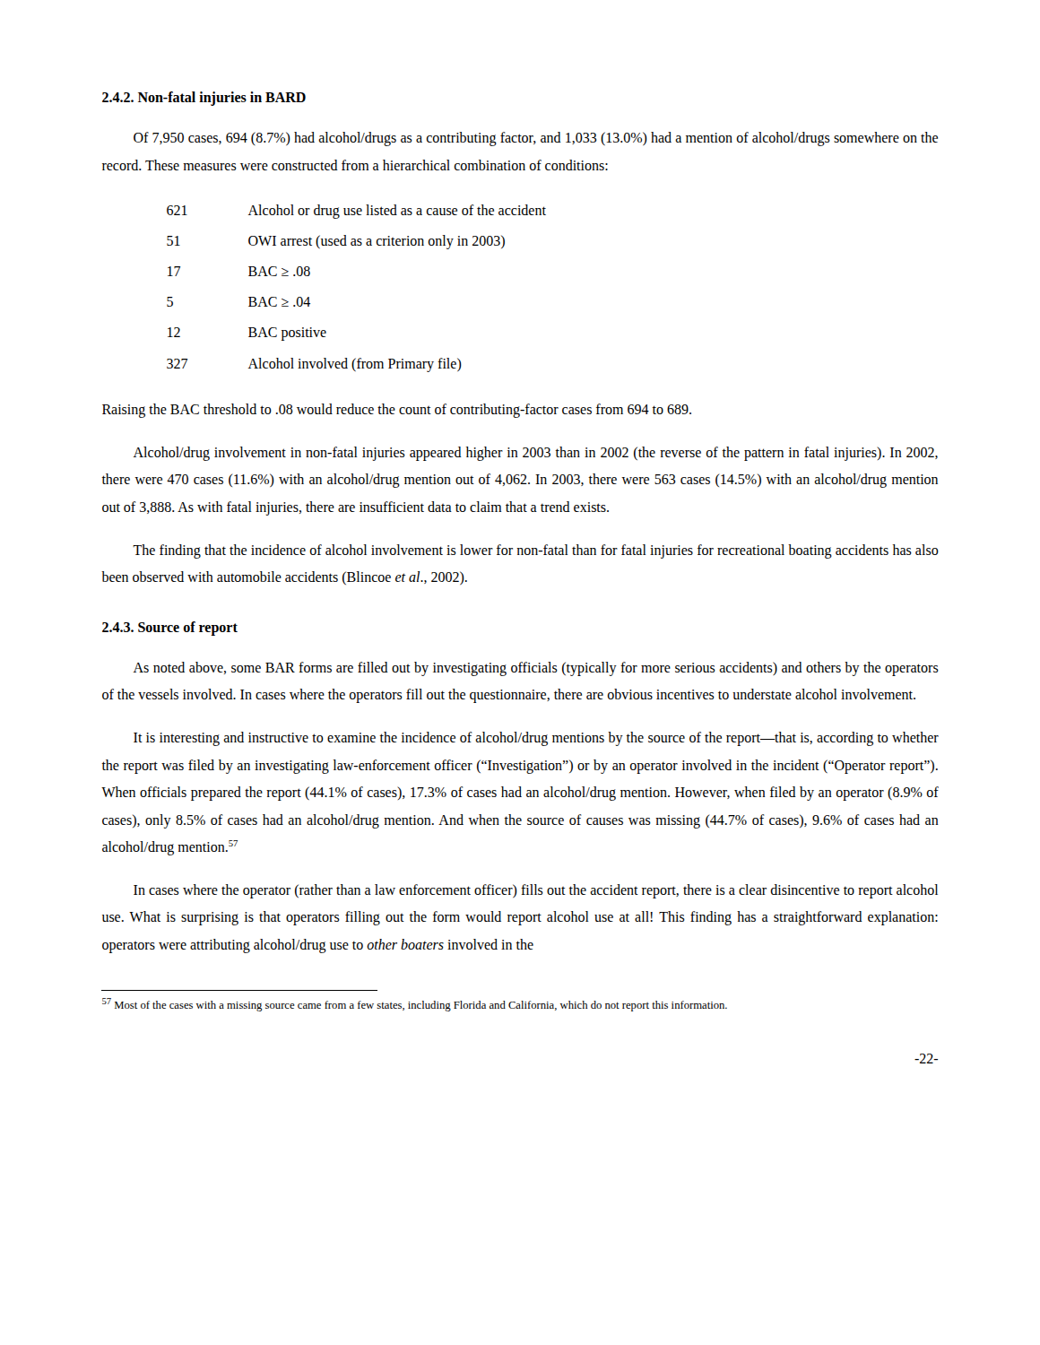2.4.2. Non-fatal injuries in BARD
Of 7,950 cases, 694 (8.7%) had alcohol/drugs as a contributing factor, and 1,033 (13.0%) had a mention of alcohol/drugs somewhere on the record. These measures were constructed from a hierarchical combination of conditions:
| 621 | Alcohol or drug use listed as a cause of the accident |
| 51 | OWI arrest (used as a criterion only in 2003) |
| 17 | BAC ≥ .08 |
| 5 | BAC ≥ .04 |
| 12 | BAC positive |
| 327 | Alcohol involved (from Primary file) |
Raising the BAC threshold to .08 would reduce the count of contributing-factor cases from 694 to 689.
Alcohol/drug involvement in non-fatal injuries appeared higher in 2003 than in 2002 (the reverse of the pattern in fatal injuries). In 2002, there were 470 cases (11.6%) with an alcohol/drug mention out of 4,062. In 2003, there were 563 cases (14.5%) with an alcohol/drug mention out of 3,888. As with fatal injuries, there are insufficient data to claim that a trend exists.
The finding that the incidence of alcohol involvement is lower for non-fatal than for fatal injuries for recreational boating accidents has also been observed with automobile accidents (Blincoe et al., 2002).
2.4.3. Source of report
As noted above, some BAR forms are filled out by investigating officials (typically for more serious accidents) and others by the operators of the vessels involved. In cases where the operators fill out the questionnaire, there are obvious incentives to understate alcohol involvement.
It is interesting and instructive to examine the incidence of alcohol/drug mentions by the source of the report—that is, according to whether the report was filed by an investigating law-enforcement officer (“Investigation”) or by an operator involved in the incident (“Operator report”). When officials prepared the report (44.1% of cases), 17.3% of cases had an alcohol/drug mention. However, when filed by an operator (8.9% of cases), only 8.5% of cases had an alcohol/drug mention. And when the source of causes was missing (44.7% of cases), 9.6% of cases had an alcohol/drug mention.57
In cases where the operator (rather than a law enforcement officer) fills out the accident report, there is a clear disincentive to report alcohol use. What is surprising is that operators filling out the form would report alcohol use at all! This finding has a straightforward explanation: operators were attributing alcohol/drug use to other boaters involved in the
57 Most of the cases with a missing source came from a few states, including Florida and California, which do not report this information.
-22-